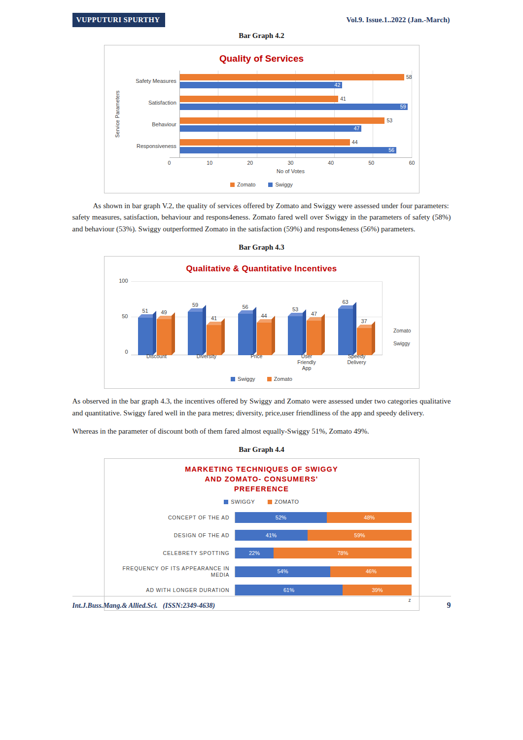VUPPUTURI SPURTHY
Vol.9. Issue.1..2022 (Jan.-March)
Bar Graph 4.2
Quality of Services
Service Parameters
Safety Measures
Satisfaction
Behaviour
Responsiveness
58
42
41
59
53
47
44
56
0 10 20 30 40 50 60
No of Votes
Zomato Swiggy
As shown in bar graph V.2, the quality of services offered by Zomato and Swiggy were assessed under four parameters: safety measures, satisfaction, behaviour and respons4eness. Zomato fared well over Swiggy in the parameters of safety (58%) and behaviour (53%). Swiggy outperformed Zomato in the satisfaction (59%) and respons4eness (56%) parameters.
Bar Graph 4.3
Qualitative & Quantitative Incentives
100 50 0
51
49
59
41
56
44
53
47
63
37
Zomato
Swiggy
Discount
Diversity
Price
User
Friendly
App
Speedy
Delivery
Swiggy Zomato
As observed in the bar graph 4.3, the incentives offered by Swiggy and Zomato were assessed under two categories qualitative and quantitative. Swiggy fared well in the para metres; diversity, price,user friendliness of the app and speedy delivery.
Whereas in the parameter of discount both of them fared almost equally-Swiggy 51%, Zomato 49%.
Bar Graph 4.4
MARKETING TECHNIQUES OF SWIGGY
AND ZOMATO- CONSUMERS'
PREFERENCE
SWIGGY ZOMATO
CONCEPT OF THE AD
52%
48%
DESIGN OF THE AD
41%
59%
CELEBRETY SPOTTING
22%
78%
FREQUENCY OF ITS APPEARANCE IN MEDIA
54%
46%
AD WITH LONGER DURATION
61%
39%
z
Int.J.Buss.Mang.& Allied.Sci. (ISSN:2349-4638)
9